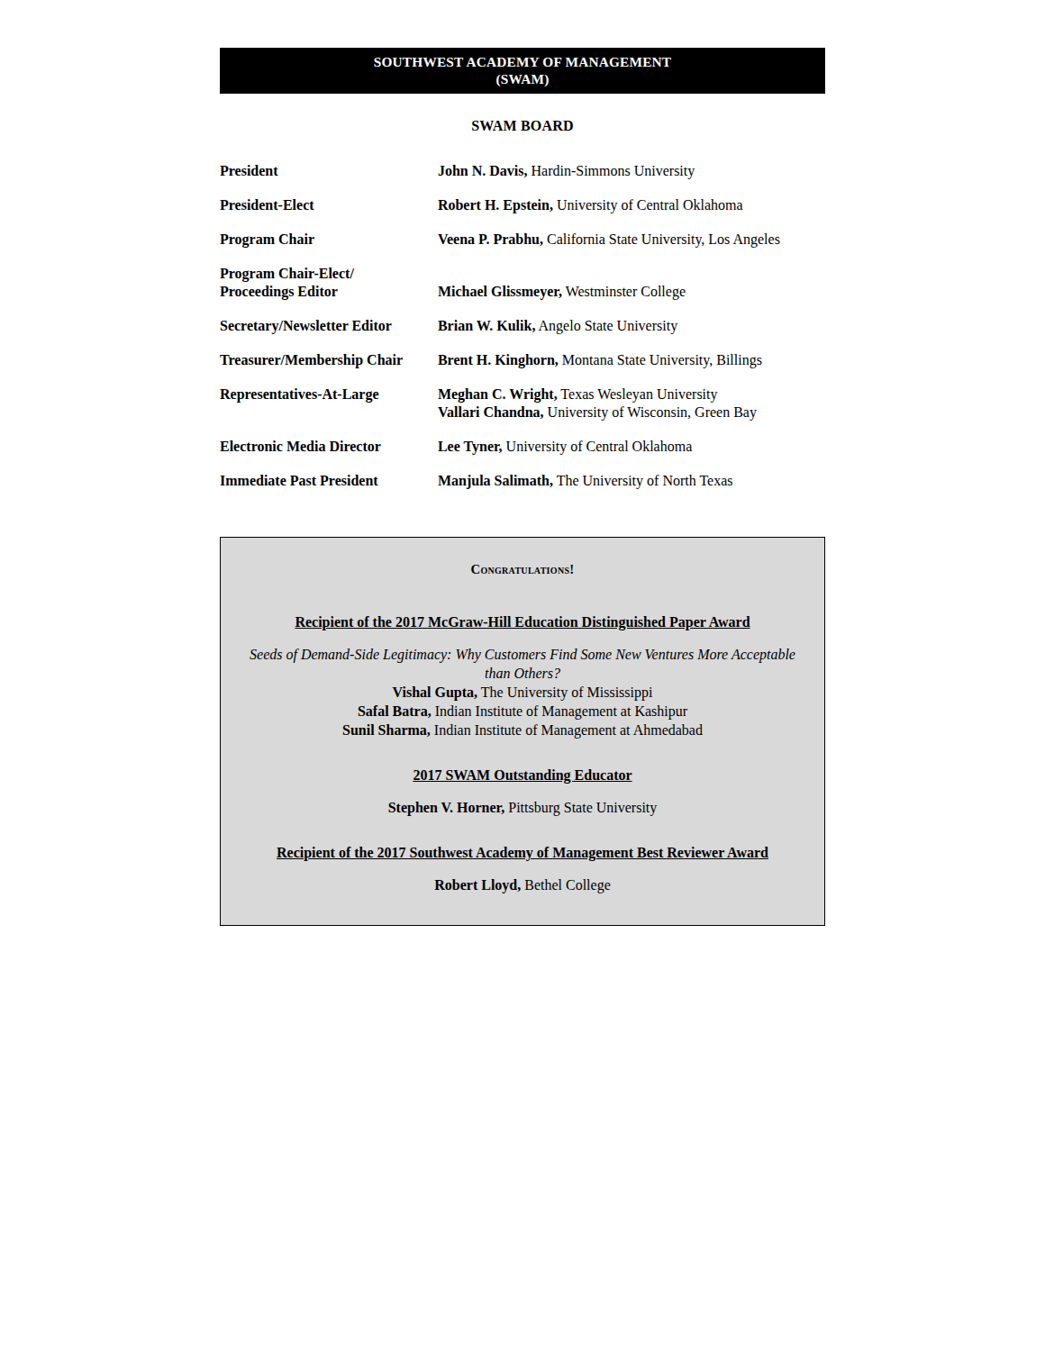SOUTHWEST ACADEMY OF MANAGEMENT (SWAM)
SWAM BOARD
| President | John N. Davis, Hardin-Simmons University |
| President-Elect | Robert H. Epstein, University of Central Oklahoma |
| Program Chair | Veena P. Prabhu, California State University, Los Angeles |
| Program Chair-Elect/ Proceedings Editor | Michael Glissmeyer, Westminster College |
| Secretary/Newsletter Editor | Brian W. Kulik, Angelo State University |
| Treasurer/Membership Chair | Brent H. Kinghorn, Montana State University, Billings |
| Representatives-At-Large | Meghan C. Wright, Texas Wesleyan University Vallari Chandna, University of Wisconsin, Green Bay |
| Electronic Media Director | Lee Tyner, University of Central Oklahoma |
| Immediate Past President | Manjula Salimath, The University of North Texas |
Congratulations!
Recipient of the 2017 McGraw-Hill Education Distinguished Paper Award
Seeds of Demand-Side Legitimacy: Why Customers Find Some New Ventures More Acceptable than Others?
Vishal Gupta, The University of Mississippi
Safal Batra, Indian Institute of Management at Kashipur
Sunil Sharma, Indian Institute of Management at Ahmedabad
2017 SWAM Outstanding Educator
Stephen V. Horner, Pittsburg State University
Recipient of the 2017 Southwest Academy of Management Best Reviewer Award
Robert Lloyd, Bethel College